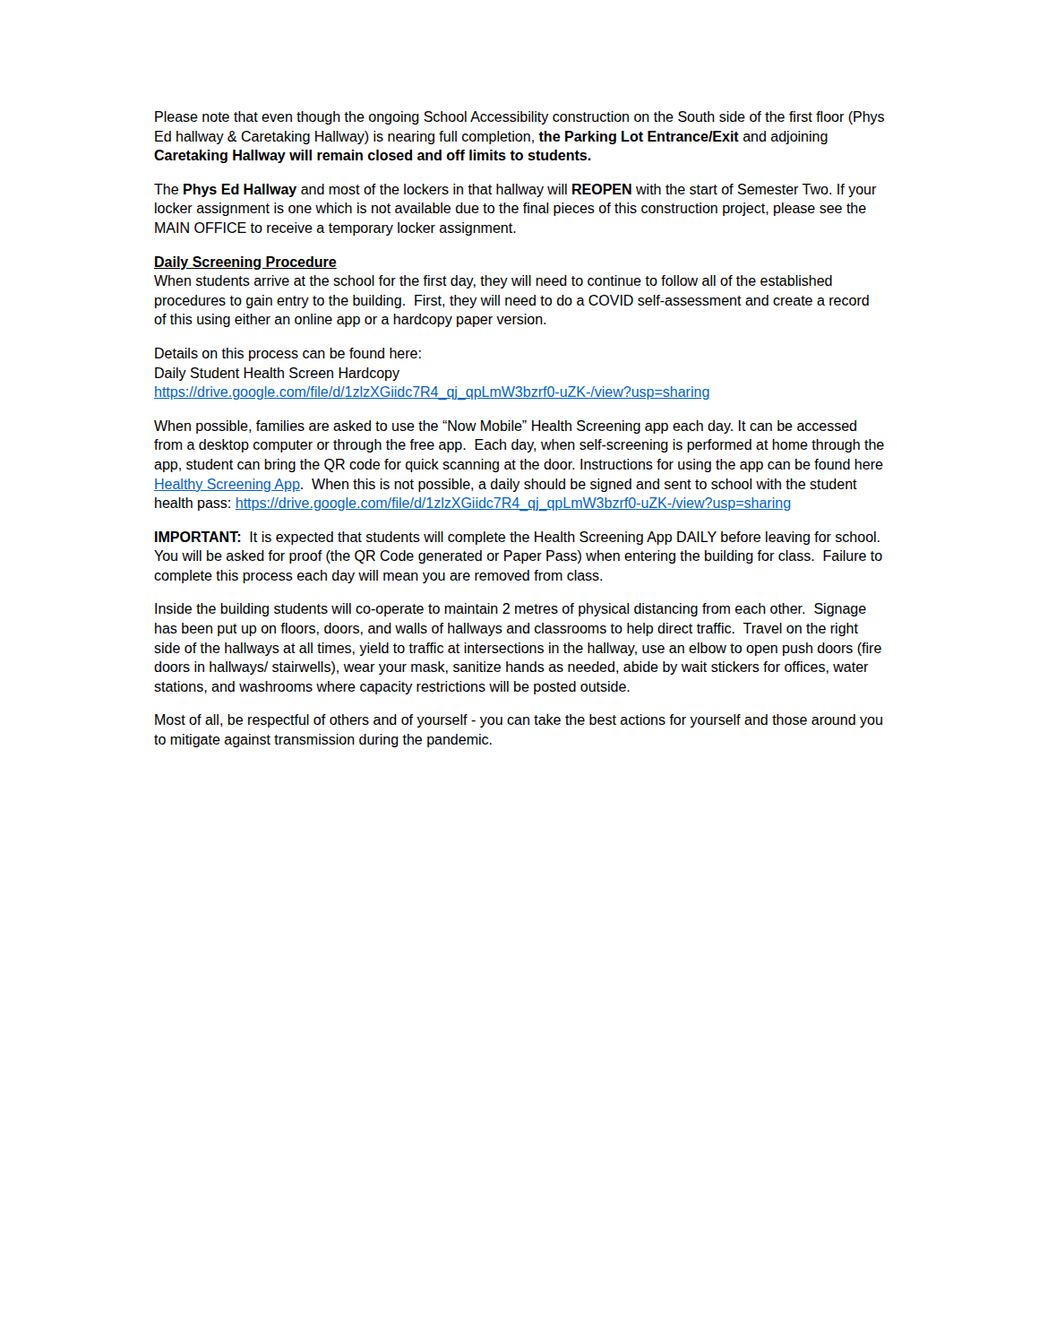Please note that even though the ongoing School Accessibility construction on the South side of the first floor (Phys Ed hallway & Caretaking Hallway) is nearing full completion, the Parking Lot Entrance/Exit and adjoining Caretaking Hallway will remain closed and off limits to students.
The Phys Ed Hallway and most of the lockers in that hallway will REOPEN with the start of Semester Two. If your locker assignment is one which is not available due to the final pieces of this construction project, please see the MAIN OFFICE to receive a temporary locker assignment.
Daily Screening Procedure
When students arrive at the school for the first day, they will need to continue to follow all of the established procedures to gain entry to the building. First, they will need to do a COVID self-assessment and create a record of this using either an online app or a hardcopy paper version.
Details on this process can be found here:
Daily Student Health Screen Hardcopy
https://drive.google.com/file/d/1zlzXGiidc7R4_qj_qpLmW3bzrf0-uZK-/view?usp=sharing
When possible, families are asked to use the “Now Mobile” Health Screening app each day. It can be accessed from a desktop computer or through the free app. Each day, when self-screening is performed at home through the app, student can bring the QR code for quick scanning at the door. Instructions for using the app can be found here Healthy Screening App. When this is not possible, a daily should be signed and sent to school with the student health pass: https://drive.google.com/file/d/1zlzXGiidc7R4_qj_qpLmW3bzrf0-uZK-/view?usp=sharing
IMPORTANT: It is expected that students will complete the Health Screening App DAILY before leaving for school. You will be asked for proof (the QR Code generated or Paper Pass) when entering the building for class. Failure to complete this process each day will mean you are removed from class.
Inside the building students will co-operate to maintain 2 metres of physical distancing from each other. Signage has been put up on floors, doors, and walls of hallways and classrooms to help direct traffic. Travel on the right side of the hallways at all times, yield to traffic at intersections in the hallway, use an elbow to open push doors (fire doors in hallways/ stairwells), wear your mask, sanitize hands as needed, abide by wait stickers for offices, water stations, and washrooms where capacity restrictions will be posted outside.
Most of all, be respectful of others and of yourself - you can take the best actions for yourself and those around you to mitigate against transmission during the pandemic.